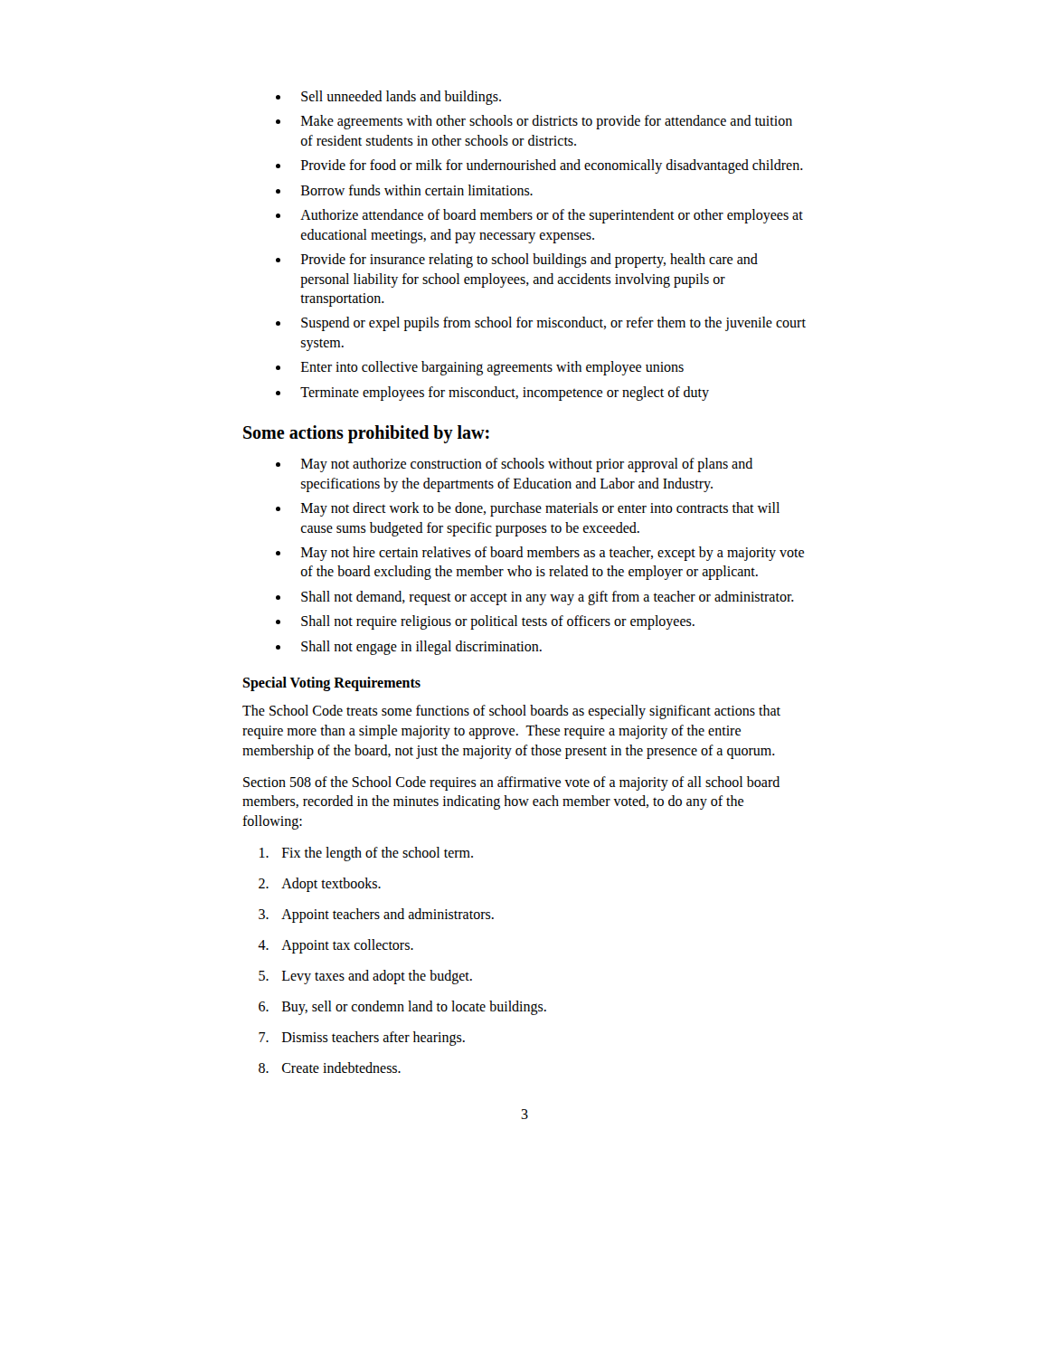Sell unneeded lands and buildings.
Make agreements with other schools or districts to provide for attendance and tuition of resident students in other schools or districts.
Provide for food or milk for undernourished and economically disadvantaged children.
Borrow funds within certain limitations.
Authorize attendance of board members or of the superintendent or other employees at educational meetings, and pay necessary expenses.
Provide for insurance relating to school buildings and property, health care and personal liability for school employees, and accidents involving pupils or transportation.
Suspend or expel pupils from school for misconduct, or refer them to the juvenile court system.
Enter into collective bargaining agreements with employee unions
Terminate employees for misconduct, incompetence or neglect of duty
Some actions prohibited by law:
May not authorize construction of schools without prior approval of plans and specifications by the departments of Education and Labor and Industry.
May not direct work to be done, purchase materials or enter into contracts that will cause sums budgeted for specific purposes to be exceeded.
May not hire certain relatives of board members as a teacher, except by a majority vote of the board excluding the member who is related to the employer or applicant.
Shall not demand, request or accept in any way a gift from a teacher or administrator.
Shall not require religious or political tests of officers or employees.
Shall not engage in illegal discrimination.
Special Voting Requirements
The School Code treats some functions of school boards as especially significant actions that require more than a simple majority to approve. These require a majority of the entire membership of the board, not just the majority of those present in the presence of a quorum.
Section 508 of the School Code requires an affirmative vote of a majority of all school board members, recorded in the minutes indicating how each member voted, to do any of the following:
Fix the length of the school term.
Adopt textbooks.
Appoint teachers and administrators.
Appoint tax collectors.
Levy taxes and adopt the budget.
Buy, sell or condemn land to locate buildings.
Dismiss teachers after hearings.
Create indebtedness.
3